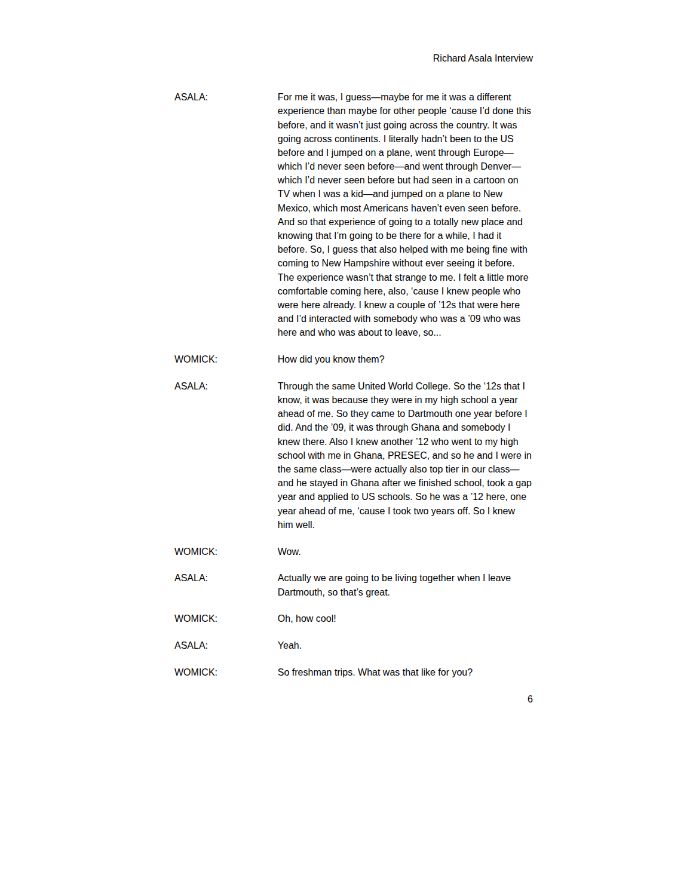Richard Asala Interview
ASALA:
For me it was, I guess—maybe for me it was a different experience than maybe for other people ‘cause I’d done this before, and it wasn’t just going across the country. It was going across continents. I literally hadn’t been to the US before and I jumped on a plane, went through Europe—which I’d never seen before—and went through Denver—which I’d never seen before but had seen in a cartoon on TV when I was a kid—and jumped on a plane to New Mexico, which most Americans haven’t even seen before. And so that experience of going to a totally new place and knowing that I’m going to be there for a while, I had it before. So, I guess that also helped with me being fine with coming to New Hampshire without ever seeing it before. The experience wasn’t that strange to me. I felt a little more comfortable coming here, also, ‘cause I knew people who were here already. I knew a couple of ’12s that were here and I’d interacted with somebody who was a ’09 who was here and who was about to leave, so...
WOMICK:
How did you know them?
ASALA:
Through the same United World College. So the ‘12s that I know, it was because they were in my high school a year ahead of me. So they came to Dartmouth one year before I did. And the ’09, it was through Ghana and somebody I knew there. Also I knew another ’12 who went to my high school with me in Ghana, PRESEC, and so he and I were in the same class—were actually also top tier in our class—and he stayed in Ghana after we finished school, took a gap year and applied to US schools. So he was a ’12 here, one year ahead of me, ‘cause I took two years off. So I knew him well.
WOMICK:
Wow.
ASALA:
Actually we are going to be living together when I leave Dartmouth, so that’s great.
WOMICK:
Oh, how cool!
ASALA:
Yeah.
WOMICK:
So freshman trips. What was that like for you?
6